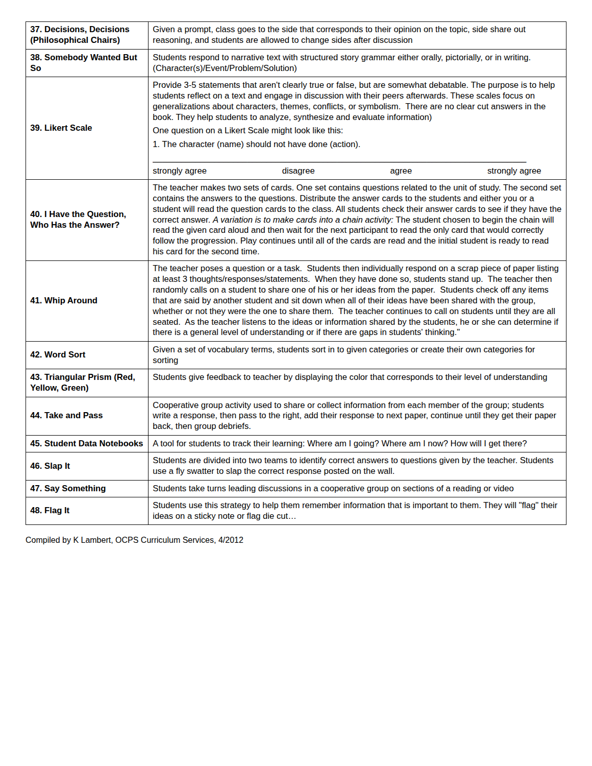| 37. Decisions, Decisions (Philosophical Chairs) | Given a prompt, class goes to the side that corresponds to their opinion on the topic, side share out reasoning, and students are allowed to change sides after discussion |
| 38. Somebody Wanted But So | Students respond to narrative text with structured story grammar either orally, pictorially, or in writing. (Character(s)/Event/Problem/Solution) |
| 39. Likert Scale | Provide 3-5 statements that aren't clearly true or false, but are somewhat debatable. The purpose is to help students reflect on a text and engage in discussion with their peers afterwards. These scales focus on generalizations about characters, themes, conflicts, or symbolism. There are no clear cut answers in the book. They help students to analyze, synthesize and evaluate information) One question on a Likert Scale might look like this: 1. The character (name) should not have done (action). _______________________________________________________________________________ strongly agree disagree agree strongly agree |
| 40. I Have the Question, Who Has the Answer? | The teacher makes two sets of cards. One set contains questions related to the unit of study. The second set contains the answers to the questions. Distribute the answer cards to the students and either you or a student will read the question cards to the class. All students check their answer cards to see if they have the correct answer. A variation is to make cards into a chain activity: The student chosen to begin the chain will read the given card aloud and then wait for the next participant to read the only card that would correctly follow the progression. Play continues until all of the cards are read and the initial student is ready to read his card for the second time. |
| 41. Whip Around | The teacher poses a question or a task. Students then individually respond on a scrap piece of paper listing at least 3 thoughts/responses/statements. When they have done so, students stand up. The teacher then randomly calls on a student to share one of his or her ideas from the paper. Students check off any items that are said by another student and sit down when all of their ideas have been shared with the group, whether or not they were the one to share them. The teacher continues to call on students until they are all seated. As the teacher listens to the ideas or information shared by the students, he or she can determine if there is a general level of understanding or if there are gaps in students' thinking." |
| 42. Word Sort | Given a set of vocabulary terms, students sort in to given categories or create their own categories for sorting |
| 43. Triangular Prism (Red, Yellow, Green) | Students give feedback to teacher by displaying the color that corresponds to their level of understanding |
| 44. Take and Pass | Cooperative group activity used to share or collect information from each member of the group; students write a response, then pass to the right, add their response to next paper, continue until they get their paper back, then group debriefs. |
| 45. Student Data Notebooks | A tool for students to track their learning: Where am I going? Where am I now? How will I get there? |
| 46. Slap It | Students are divided into two teams to identify correct answers to questions given by the teacher. Students use a fly swatter to slap the correct response posted on the wall. |
| 47. Say Something | Students take turns leading discussions in a cooperative group on sections of a reading or video |
| 48. Flag It | Students use this strategy to help them remember information that is important to them. They will "flag" their ideas on a sticky note or flag die cut… |
Compiled by K Lambert, OCPS Curriculum Services, 4/2012